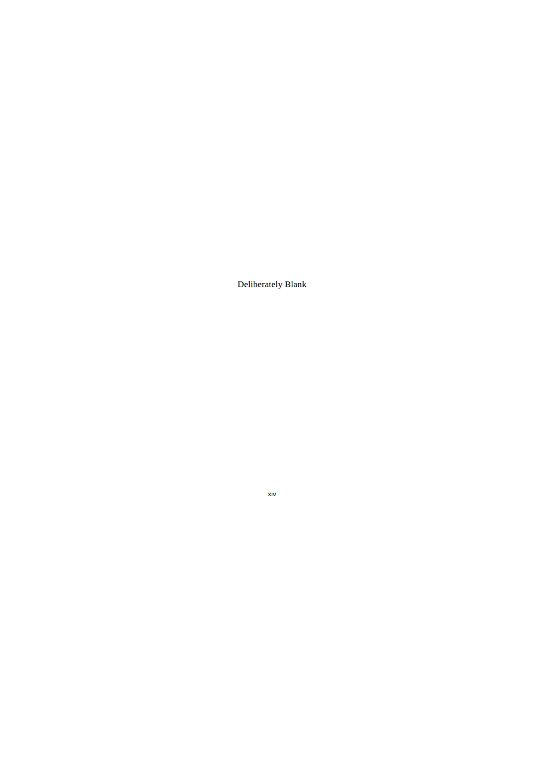Deliberately Blank
xiv